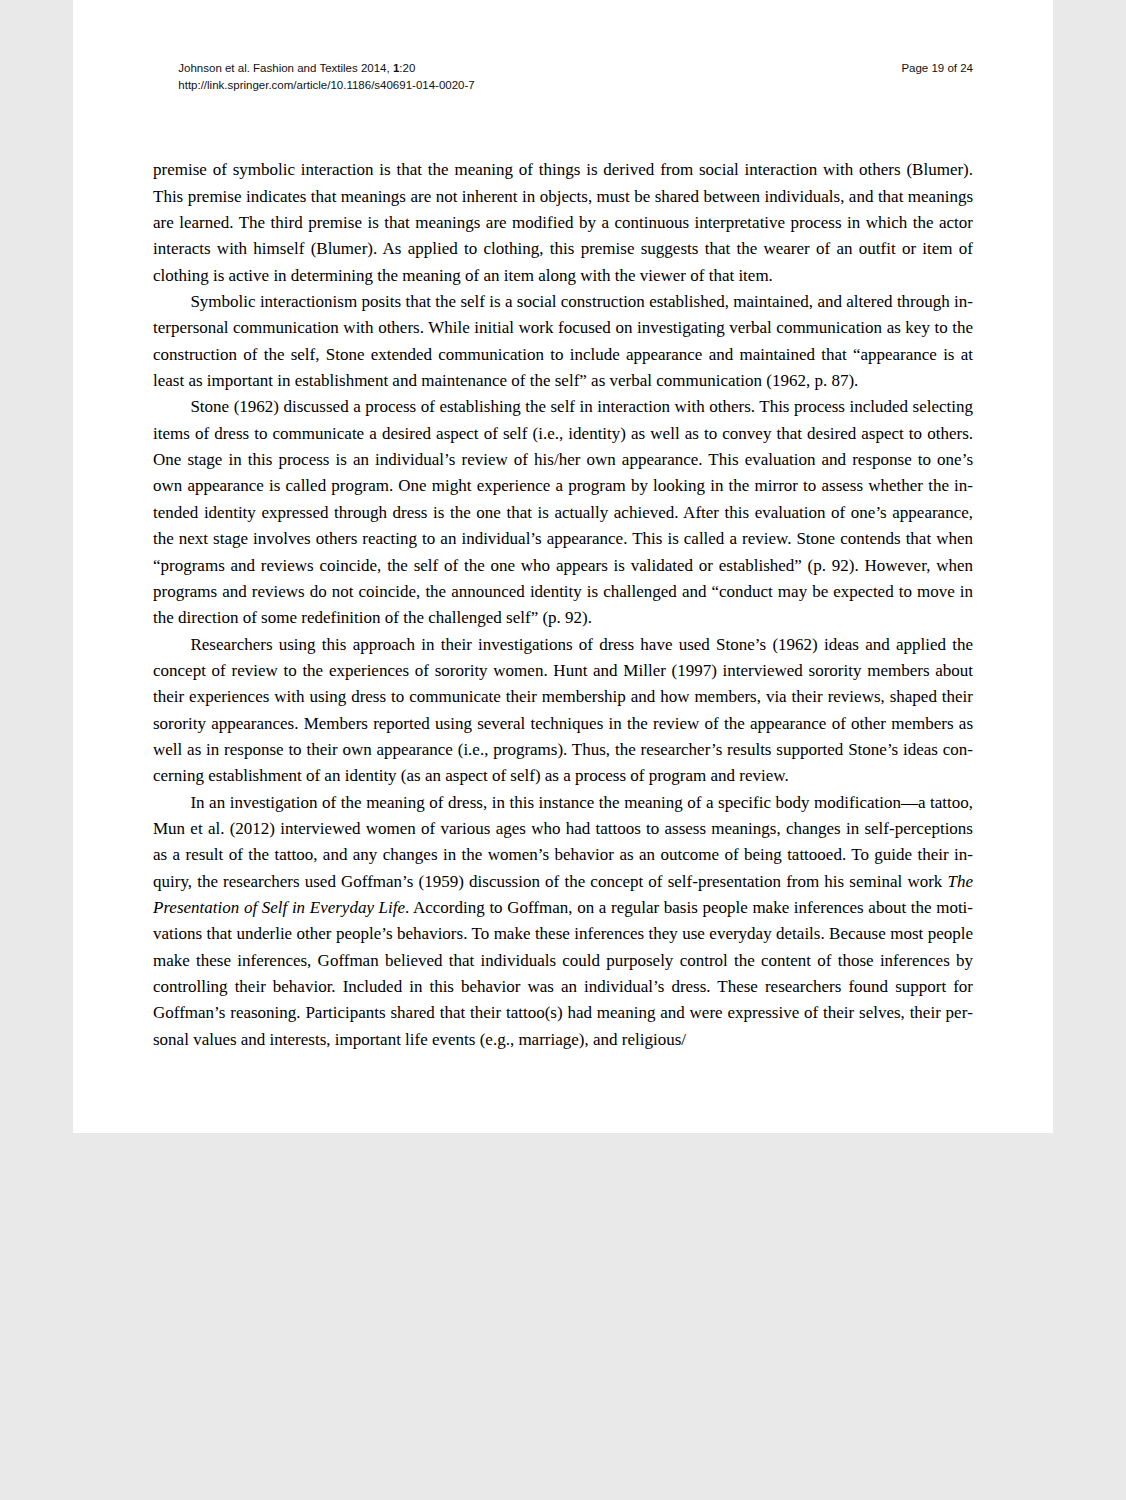Johnson et al. Fashion and Textiles 2014, 1:20
http://link.springer.com/article/10.1186/s40691-014-0020-7
Page 19 of 24
premise of symbolic interaction is that the meaning of things is derived from social interaction with others (Blumer). This premise indicates that meanings are not inherent in objects, must be shared between individuals, and that meanings are learned. The third premise is that meanings are modified by a continuous interpretative process in which the actor interacts with himself (Blumer). As applied to clothing, this premise suggests that the wearer of an outfit or item of clothing is active in determining the meaning of an item along with the viewer of that item.
Symbolic interactionism posits that the self is a social construction established, maintained, and altered through interpersonal communication with others. While initial work focused on investigating verbal communication as key to the construction of the self, Stone extended communication to include appearance and maintained that “appearance is at least as important in establishment and maintenance of the self” as verbal communication (1962, p. 87).
Stone (1962) discussed a process of establishing the self in interaction with others. This process included selecting items of dress to communicate a desired aspect of self (i.e., identity) as well as to convey that desired aspect to others. One stage in this process is an individual’s review of his/her own appearance. This evaluation and response to one’s own appearance is called program. One might experience a program by looking in the mirror to assess whether the intended identity expressed through dress is the one that is actually achieved. After this evaluation of one’s appearance, the next stage involves others reacting to an individual’s appearance. This is called a review. Stone contends that when “programs and reviews coincide, the self of the one who appears is validated or established” (p. 92). However, when programs and reviews do not coincide, the announced identity is challenged and “conduct may be expected to move in the direction of some redefinition of the challenged self” (p. 92).
Researchers using this approach in their investigations of dress have used Stone’s (1962) ideas and applied the concept of review to the experiences of sorority women. Hunt and Miller (1997) interviewed sorority members about their experiences with using dress to communicate their membership and how members, via their reviews, shaped their sorority appearances. Members reported using several techniques in the review of the appearance of other members as well as in response to their own appearance (i.e., programs). Thus, the researcher’s results supported Stone’s ideas concerning establishment of an identity (as an aspect of self) as a process of program and review.
In an investigation of the meaning of dress, in this instance the meaning of a specific body modification—a tattoo, Mun et al. (2012) interviewed women of various ages who had tattoos to assess meanings, changes in self-perceptions as a result of the tattoo, and any changes in the women’s behavior as an outcome of being tattooed. To guide their inquiry, the researchers used Goffman’s (1959) discussion of the concept of self-presentation from his seminal work The Presentation of Self in Everyday Life. According to Goffman, on a regular basis people make inferences about the motivations that underlie other people’s behaviors. To make these inferences they use everyday details. Because most people make these inferences, Goffman believed that individuals could purposely control the content of those inferences by controlling their behavior. Included in this behavior was an individual’s dress. These researchers found support for Goffman’s reasoning. Participants shared that their tattoo(s) had meaning and were expressive of their selves, their personal values and interests, important life events (e.g., marriage), and religious/